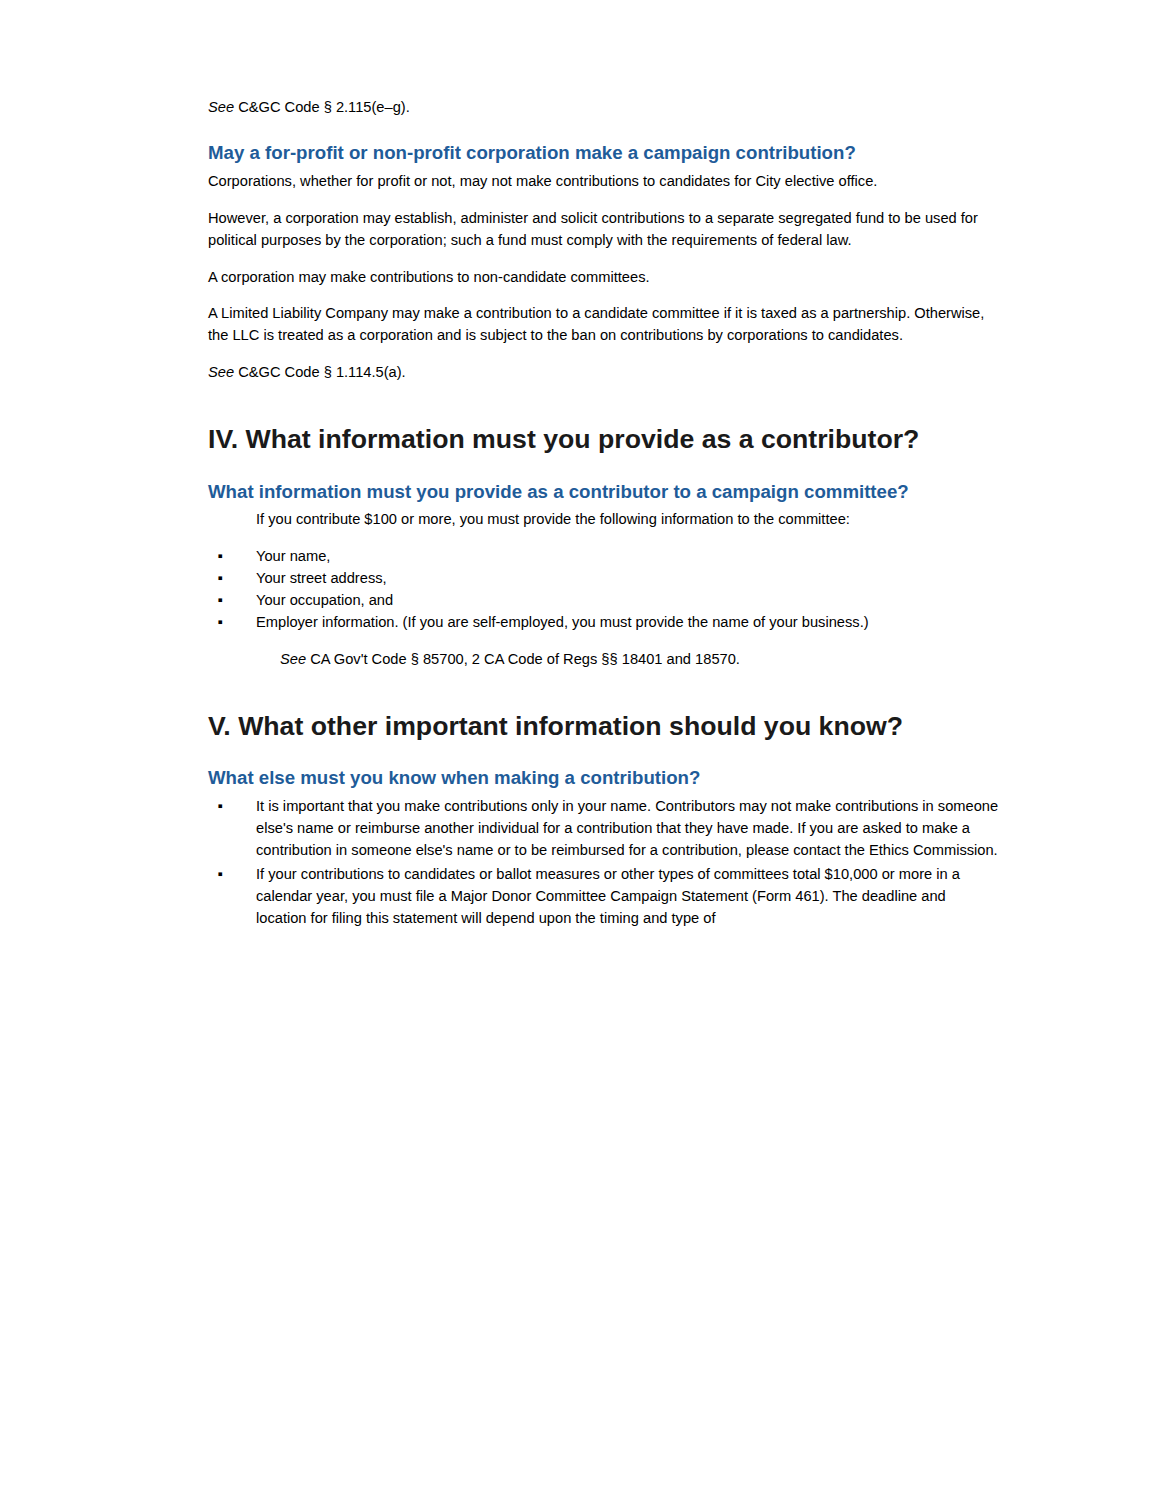See C&GC Code § 2.115(e–g).
May a for-profit or non-profit corporation make a campaign contribution?
Corporations, whether for profit or not, may not make contributions to candidates for City elective office.
However, a corporation may establish, administer and solicit contributions to a separate segregated fund to be used for political purposes by the corporation; such a fund must comply with the requirements of federal law.
A corporation may make contributions to non-candidate committees.
A Limited Liability Company may make a contribution to a candidate committee if it is taxed as a partnership. Otherwise, the LLC is treated as a corporation and is subject to the ban on contributions by corporations to candidates.
See C&GC Code § 1.114.5(a).
IV. What information must you provide as a contributor?
What information must you provide as a contributor to a campaign committee?
If you contribute $100 or more, you must provide the following information to the committee:
Your name,
Your street address,
Your occupation, and
Employer information. (If you are self-employed, you must provide the name of your business.)
See CA Gov't Code § 85700, 2 CA Code of Regs §§ 18401 and 18570.
V. What other important information should you know?
What else must you know when making a contribution?
It is important that you make contributions only in your name. Contributors may not make contributions in someone else's name or reimburse another individual for a contribution that they have made. If you are asked to make a contribution in someone else's name or to be reimbursed for a contribution, please contact the Ethics Commission.
If your contributions to candidates or ballot measures or other types of committees total $10,000 or more in a calendar year, you must file a Major Donor Committee Campaign Statement (Form 461). The deadline and location for filing this statement will depend upon the timing and type of